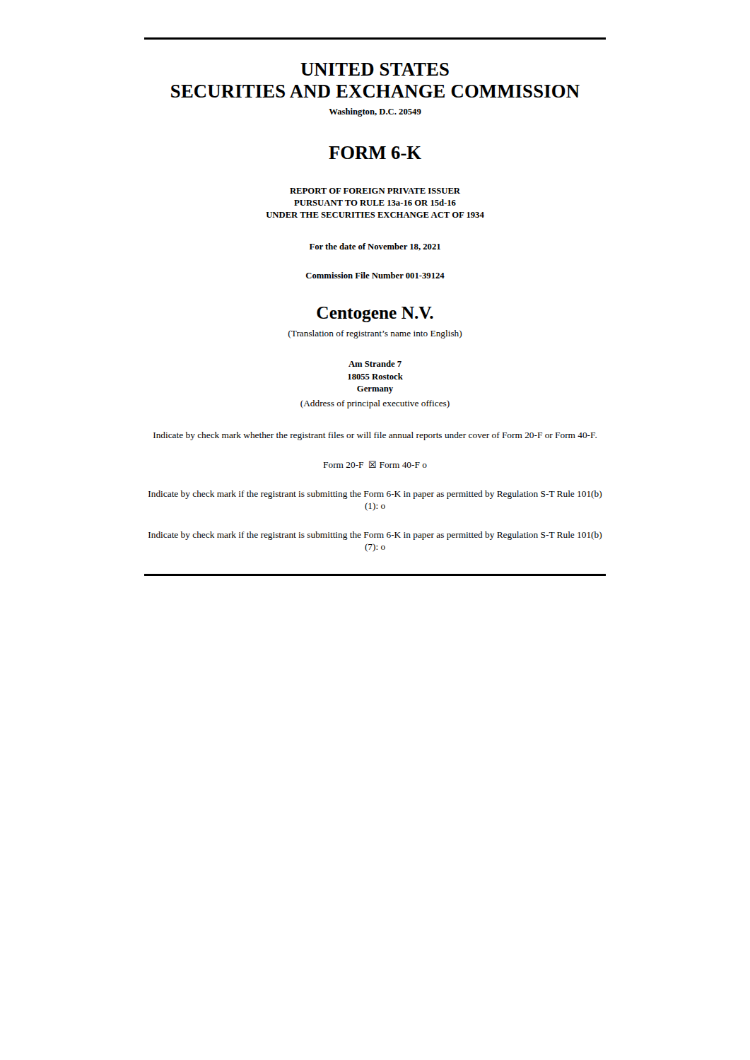UNITED STATES
SECURITIES AND EXCHANGE COMMISSION
Washington, D.C. 20549
FORM 6-K
REPORT OF FOREIGN PRIVATE ISSUER
PURSUANT TO RULE 13a-16 OR 15d-16
UNDER THE SECURITIES EXCHANGE ACT OF 1934
For the date of November 18, 2021
Commission File Number 001-39124
Centogene N.V.
(Translation of registrant’s name into English)
Am Strande 7
18055 Rostock
Germany
(Address of principal executive offices)
Indicate by check mark whether the registrant files or will file annual reports under cover of Form 20-F or Form 40-F.
Form 20-F ☒ Form 40-F o
Indicate by check mark if the registrant is submitting the Form 6-K in paper as permitted by Regulation S-T Rule 101(b)(1): o
Indicate by check mark if the registrant is submitting the Form 6-K in paper as permitted by Regulation S-T Rule 101(b)(7): o